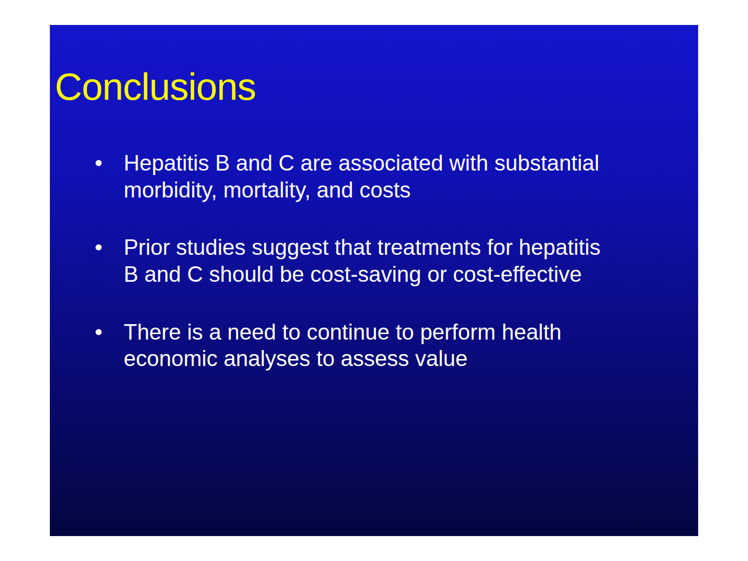Conclusions
Hepatitis B and C are associated with substantial morbidity, mortality, and costs
Prior studies suggest that treatments for hepatitis B and C should be cost-saving or cost-effective
There is a need to continue to perform health economic analyses to assess value